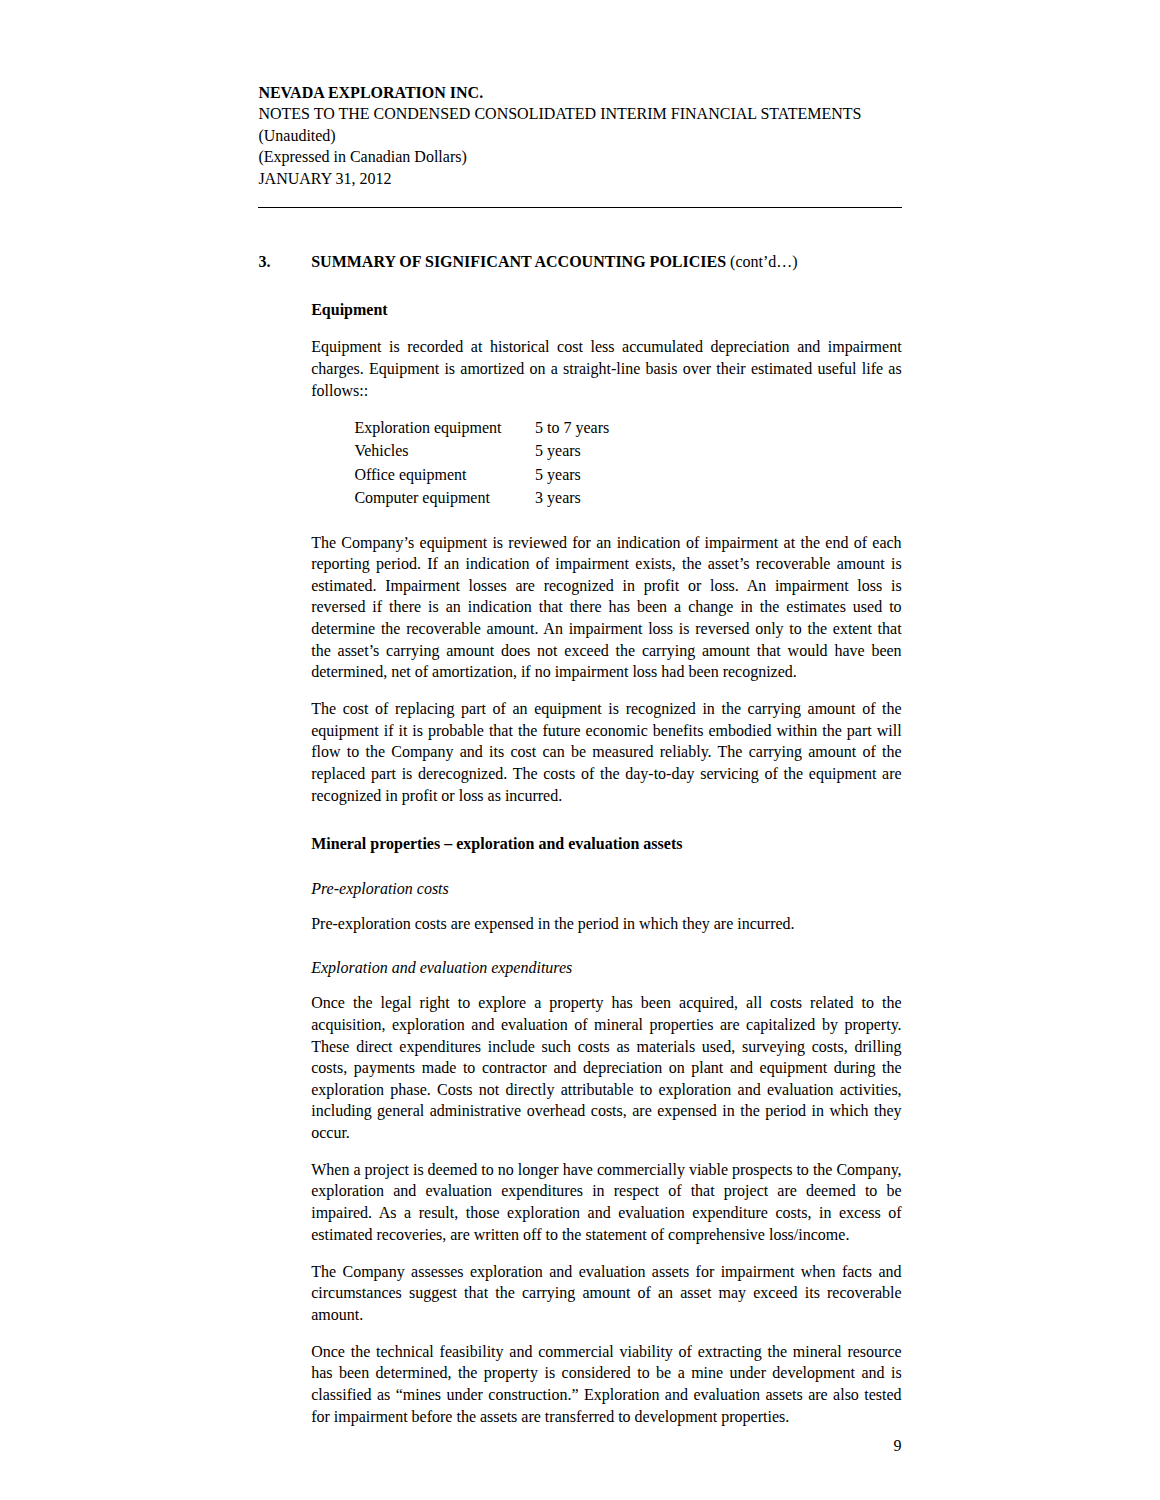Nevada Exploration Inc.
NOTES TO THE CONDENSED CONSOLIDATED INTERIM FINANCIAL STATEMENTS (Unaudited)
(Expressed in Canadian Dollars)
JANUARY 31, 2012
3. Summary of Significant Accounting Policies (cont’d…)
Equipment
Equipment is recorded at historical cost less accumulated depreciation and impairment charges. Equipment is amortized on a straight-line basis over their estimated useful life as follows::
| Exploration equipment | 5 to 7 years |
| Vehicles | 5 years |
| Office equipment | 5 years |
| Computer equipment | 3 years |
The Company’s equipment is reviewed for an indication of impairment at the end of each reporting period. If an indication of impairment exists, the asset’s recoverable amount is estimated. Impairment losses are recognized in profit or loss. An impairment loss is reversed if there is an indication that there has been a change in the estimates used to determine the recoverable amount. An impairment loss is reversed only to the extent that the asset’s carrying amount does not exceed the carrying amount that would have been determined, net of amortization, if no impairment loss had been recognized.
The cost of replacing part of an equipment is recognized in the carrying amount of the equipment if it is probable that the future economic benefits embodied within the part will flow to the Company and its cost can be measured reliably. The carrying amount of the replaced part is derecognized. The costs of the day-to-day servicing of the equipment are recognized in profit or loss as incurred.
Mineral properties – exploration and evaluation assets
Pre-exploration costs
Pre-exploration costs are expensed in the period in which they are incurred.
Exploration and evaluation expenditures
Once the legal right to explore a property has been acquired, all costs related to the acquisition, exploration and evaluation of mineral properties are capitalized by property. These direct expenditures include such costs as materials used, surveying costs, drilling costs, payments made to contractor and depreciation on plant and equipment during the exploration phase. Costs not directly attributable to exploration and evaluation activities, including general administrative overhead costs, are expensed in the period in which they occur.
When a project is deemed to no longer have commercially viable prospects to the Company, exploration and evaluation expenditures in respect of that project are deemed to be impaired. As a result, those exploration and evaluation expenditure costs, in excess of estimated recoveries, are written off to the statement of comprehensive loss/income.
The Company assesses exploration and evaluation assets for impairment when facts and circumstances suggest that the carrying amount of an asset may exceed its recoverable amount.
Once the technical feasibility and commercial viability of extracting the mineral resource has been determined, the property is considered to be a mine under development and is classified as “mines under construction.” Exploration and evaluation assets are also tested for impairment before the assets are transferred to development properties.
9